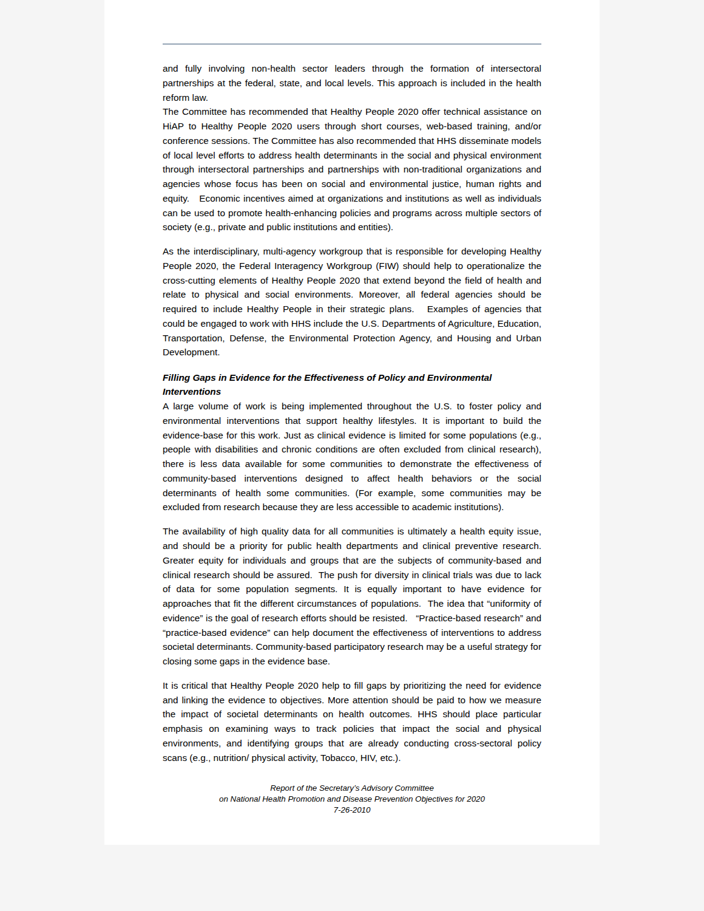and fully involving non-health sector leaders through the formation of intersectoral partnerships at the federal, state, and local levels. This approach is included in the health reform law.
The Committee has recommended that Healthy People 2020 offer technical assistance on HiAP to Healthy People 2020 users through short courses, web-based training, and/or conference sessions. The Committee has also recommended that HHS disseminate models of local level efforts to address health determinants in the social and physical environment through intersectoral partnerships and partnerships with non-traditional organizations and agencies whose focus has been on social and environmental justice, human rights and equity. Economic incentives aimed at organizations and institutions as well as individuals can be used to promote health-enhancing policies and programs across multiple sectors of society (e.g., private and public institutions and entities).
As the interdisciplinary, multi-agency workgroup that is responsible for developing Healthy People 2020, the Federal Interagency Workgroup (FIW) should help to operationalize the cross-cutting elements of Healthy People 2020 that extend beyond the field of health and relate to physical and social environments. Moreover, all federal agencies should be required to include Healthy People in their strategic plans. Examples of agencies that could be engaged to work with HHS include the U.S. Departments of Agriculture, Education, Transportation, Defense, the Environmental Protection Agency, and Housing and Urban Development.
Filling Gaps in Evidence for the Effectiveness of Policy and Environmental Interventions
A large volume of work is being implemented throughout the U.S. to foster policy and environmental interventions that support healthy lifestyles. It is important to build the evidence-base for this work. Just as clinical evidence is limited for some populations (e.g., people with disabilities and chronic conditions are often excluded from clinical research), there is less data available for some communities to demonstrate the effectiveness of community-based interventions designed to affect health behaviors or the social determinants of health some communities. (For example, some communities may be excluded from research because they are less accessible to academic institutions).
The availability of high quality data for all communities is ultimately a health equity issue, and should be a priority for public health departments and clinical preventive research. Greater equity for individuals and groups that are the subjects of community-based and clinical research should be assured. The push for diversity in clinical trials was due to lack of data for some population segments. It is equally important to have evidence for approaches that fit the different circumstances of populations. The idea that “uniformity of evidence” is the goal of research efforts should be resisted. “Practice-based research” and “practice-based evidence” can help document the effectiveness of interventions to address societal determinants. Community-based participatory research may be a useful strategy for closing some gaps in the evidence base.
It is critical that Healthy People 2020 help to fill gaps by prioritizing the need for evidence and linking the evidence to objectives. More attention should be paid to how we measure the impact of societal determinants on health outcomes. HHS should place particular emphasis on examining ways to track policies that impact the social and physical environments, and identifying groups that are already conducting cross-sectoral policy scans (e.g., nutrition/ physical activity, Tobacco, HIV, etc.).
Report of the Secretary’s Advisory Committee
on National Health Promotion and Disease Prevention Objectives for 2020
7-26-2010